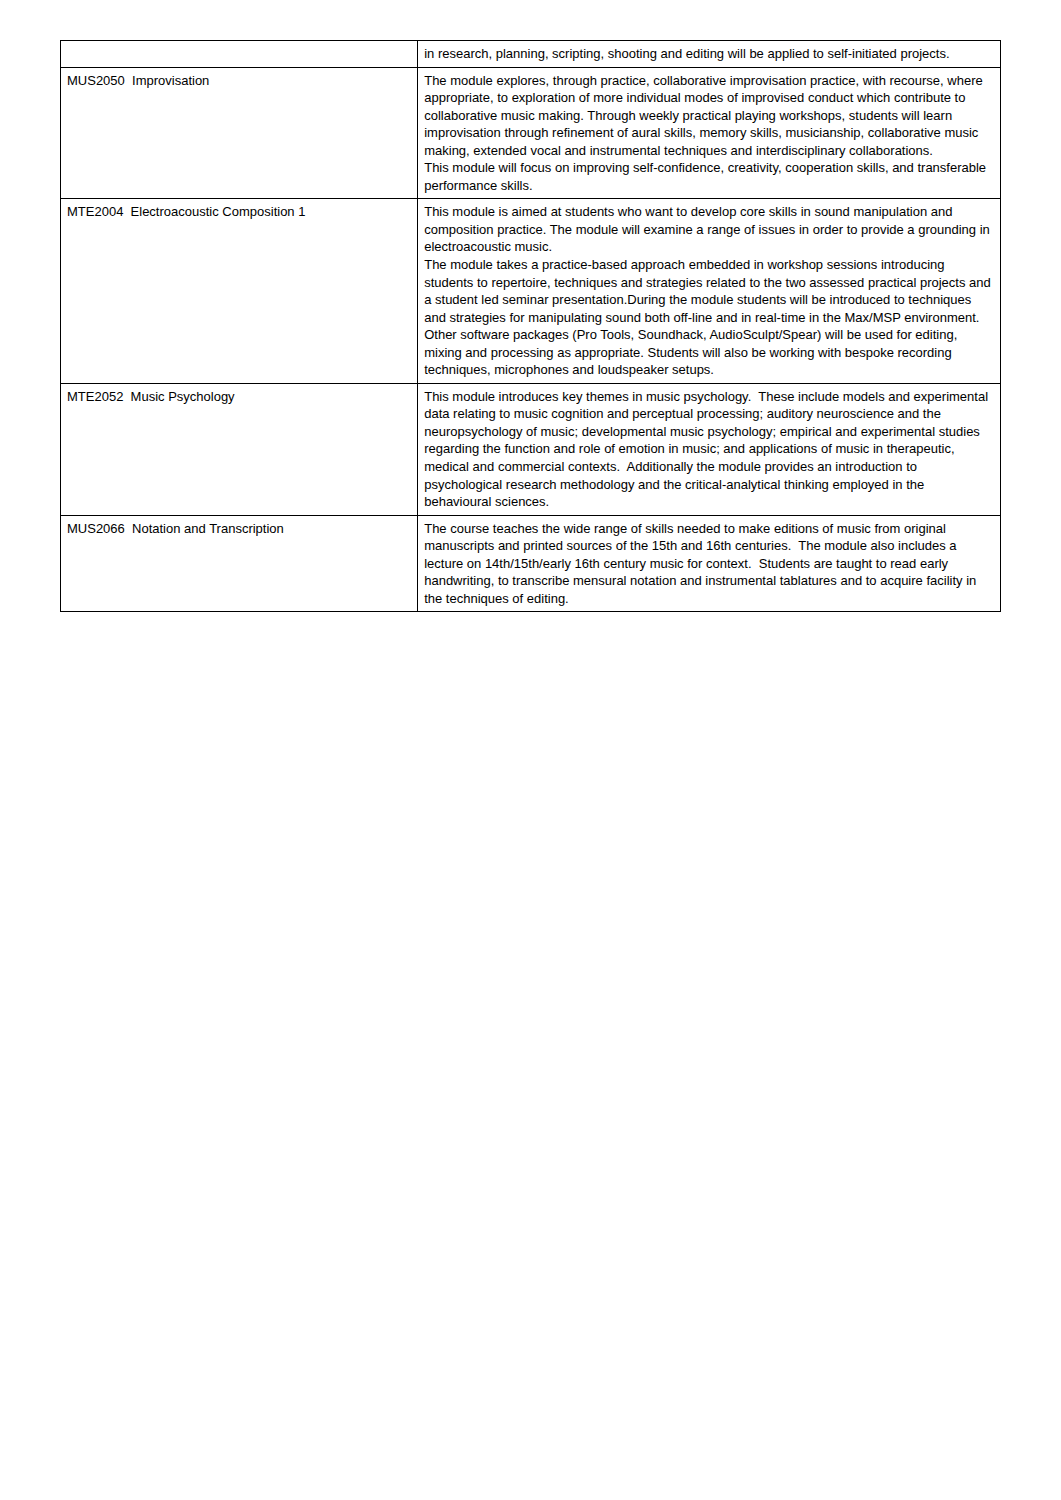| | in research, planning, scripting, shooting and editing will be applied to self-initiated projects. |
| MUS2050 Improvisation | The module explores, through practice, collaborative improvisation practice, with recourse, where appropriate, to exploration of more individual modes of improvised conduct which contribute to collaborative music making. Through weekly practical playing workshops, students will learn improvisation through refinement of aural skills, memory skills, musicianship, collaborative music making, extended vocal and instrumental techniques and interdisciplinary collaborations. This module will focus on improving self-confidence, creativity, cooperation skills, and transferable performance skills. |
| MTE2004 Electroacoustic Composition 1 | This module is aimed at students who want to develop core skills in sound manipulation and composition practice. The module will examine a range of issues in order to provide a grounding in electroacoustic music. The module takes a practice-based approach embedded in workshop sessions introducing students to repertoire, techniques and strategies related to the two assessed practical projects and a student led seminar presentation.During the module students will be introduced to techniques and strategies for manipulating sound both off-line and in real-time in the Max/MSP environment. Other software packages (Pro Tools, Soundhack, AudioSculpt/Spear) will be used for editing, mixing and processing as appropriate. Students will also be working with bespoke recording techniques, microphones and loudspeaker setups. |
| MTE2052 Music Psychology | This module introduces key themes in music psychology. These include models and experimental data relating to music cognition and perceptual processing; auditory neuroscience and the neuropsychology of music; developmental music psychology; empirical and experimental studies regarding the function and role of emotion in music; and applications of music in therapeutic, medical and commercial contexts. Additionally the module provides an introduction to psychological research methodology and the critical-analytical thinking employed in the behavioural sciences. |
| MUS2066 Notation and Transcription | The course teaches the wide range of skills needed to make editions of music from original manuscripts and printed sources of the 15th and 16th centuries. The module also includes a lecture on 14th/15th/early 16th century music for context. Students are taught to read early handwriting, to transcribe mensural notation and instrumental tablatures and to acquire facility in the techniques of editing. |